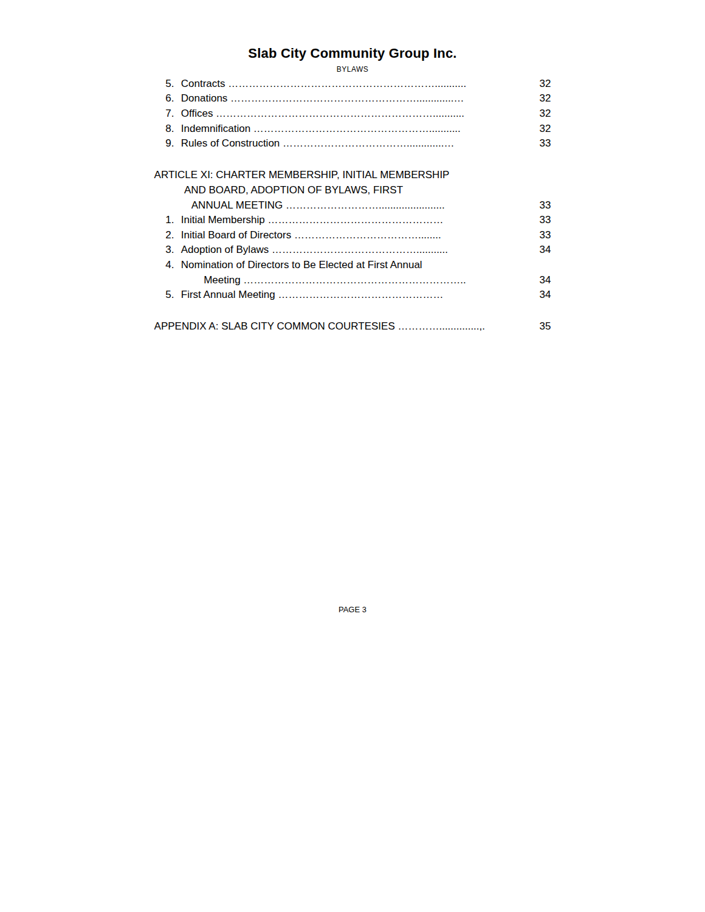Slab City Community Group Inc.
BYLAWS
5. Contracts ……………………………………………………........... 32
6. Donations ……………………………………………….............… 32
7. Offices ………………………………………………………........... 32
8. Indemnification ……………………………………………........... 32
9. Rules of Construction ……………………………….............… 33
ARTICLE XI: CHARTER MEMBERSHIP, INITIAL MEMBERSHIP
AND BOARD, ADOPTION OF BYLAWS, FIRST
ANNUAL MEETING ………………………....................... 33
1. Initial Membership …………………………………………… 33
2. Initial Board of Directors ………………………………........ 33
3. Adoption of Bylaws ……………………………………........... 34
4.
Nomination of Directors to Be Elected at First Annual
Meeting ……………………………………………………….. 34
5. First Annual Meeting ………………………………………… 34
APPENDIX A: SLAB CITY COMMON COURTESIES …………..............,. 35
PAGE 3